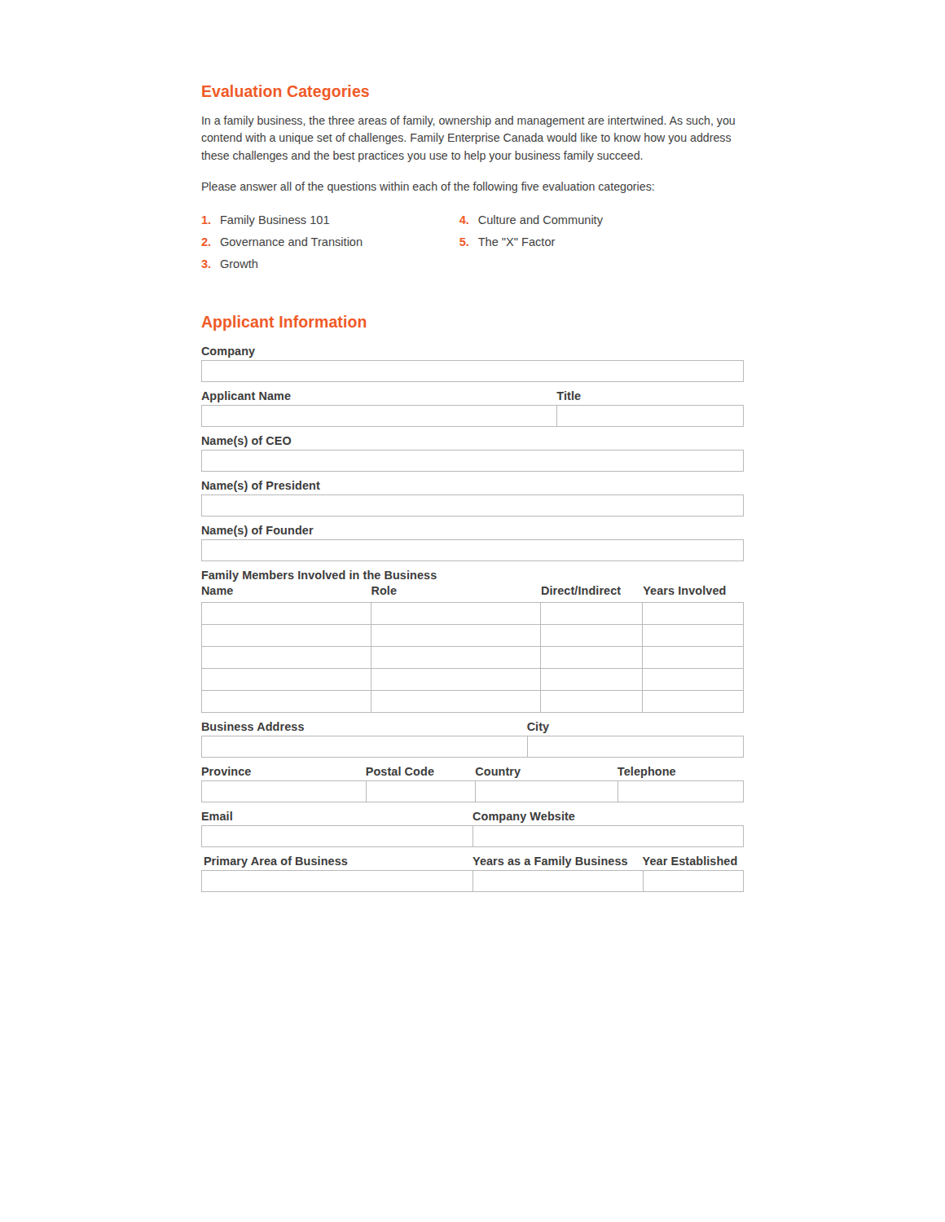Evaluation Categories
In a family business, the three areas of family, ownership and management are intertwined. As such, you contend with a unique set of challenges. Family Enterprise Canada would like to know how you address these challenges and the best practices you use to help your business family succeed.
Please answer all of the questions within each of the following five evaluation categories:
1. Family Business 101
4. Culture and Community
2. Governance and Transition
5. The "X" Factor
3. Growth
Applicant Information
Company
Applicant Name
Title
Name(s) of CEO
Name(s) of President
Name(s) of Founder
Family Members Involved in the Business
Name
Role
Direct/Indirect
Years Involved
Business Address
City
Province
Postal Code
Country
Telephone
Email
Company Website
Primary Area of Business
Years as a Family Business
Year Established